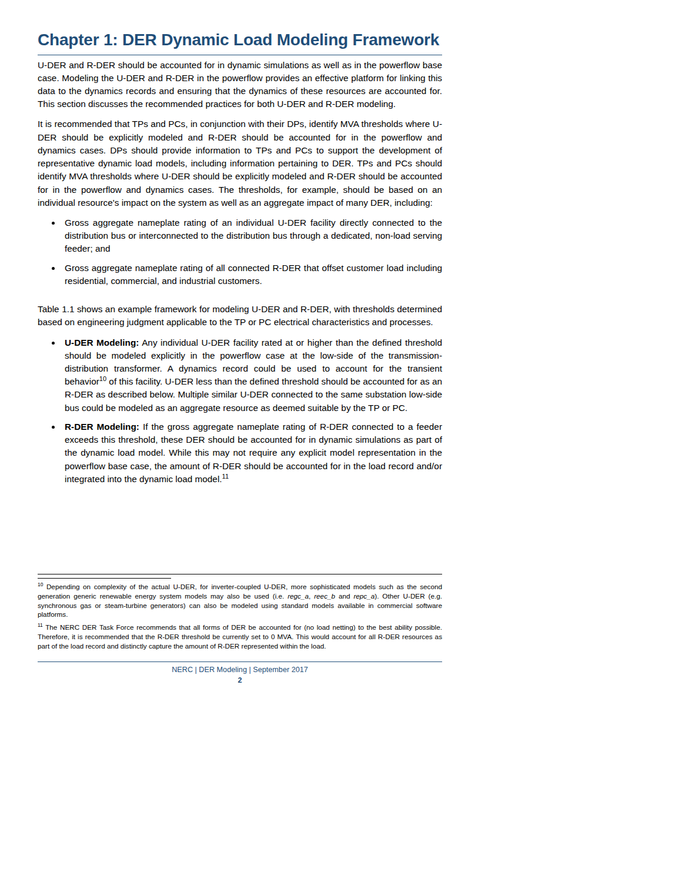Chapter 1: DER Dynamic Load Modeling Framework
U-DER and R-DER should be accounted for in dynamic simulations as well as in the powerflow base case. Modeling the U-DER and R-DER in the powerflow provides an effective platform for linking this data to the dynamics records and ensuring that the dynamics of these resources are accounted for. This section discusses the recommended practices for both U-DER and R-DER modeling.
It is recommended that TPs and PCs, in conjunction with their DPs, identify MVA thresholds where U-DER should be explicitly modeled and R-DER should be accounted for in the powerflow and dynamics cases. DPs should provide information to TPs and PCs to support the development of representative dynamic load models, including information pertaining to DER. TPs and PCs should identify MVA thresholds where U-DER should be explicitly modeled and R-DER should be accounted for in the powerflow and dynamics cases. The thresholds, for example, should be based on an individual resource's impact on the system as well as an aggregate impact of many DER, including:
Gross aggregate nameplate rating of an individual U-DER facility directly connected to the distribution bus or interconnected to the distribution bus through a dedicated, non-load serving feeder; and
Gross aggregate nameplate rating of all connected R-DER that offset customer load including residential, commercial, and industrial customers.
Table 1.1 shows an example framework for modeling U-DER and R-DER, with thresholds determined based on engineering judgment applicable to the TP or PC electrical characteristics and processes.
U-DER Modeling: Any individual U-DER facility rated at or higher than the defined threshold should be modeled explicitly in the powerflow case at the low-side of the transmission-distribution transformer. A dynamics record could be used to account for the transient behavior10 of this facility. U-DER less than the defined threshold should be accounted for as an R-DER as described below. Multiple similar U-DER connected to the same substation low-side bus could be modeled as an aggregate resource as deemed suitable by the TP or PC.
R-DER Modeling: If the gross aggregate nameplate rating of R-DER connected to a feeder exceeds this threshold, these DER should be accounted for in dynamic simulations as part of the dynamic load model. While this may not require any explicit model representation in the powerflow base case, the amount of R-DER should be accounted for in the load record and/or integrated into the dynamic load model.11
10 Depending on complexity of the actual U-DER, for inverter-coupled U-DER, more sophisticated models such as the second generation generic renewable energy system models may also be used (i.e. regc_a, reec_b and repc_a). Other U-DER (e.g. synchronous gas or steam-turbine generators) can also be modeled using standard models available in commercial software platforms.
11 The NERC DER Task Force recommends that all forms of DER be accounted for (no load netting) to the best ability possible. Therefore, it is recommended that the R-DER threshold be currently set to 0 MVA. This would account for all R-DER resources as part of the load record and distinctly capture the amount of R-DER represented within the load.
NERC | DER Modeling | September 2017 2